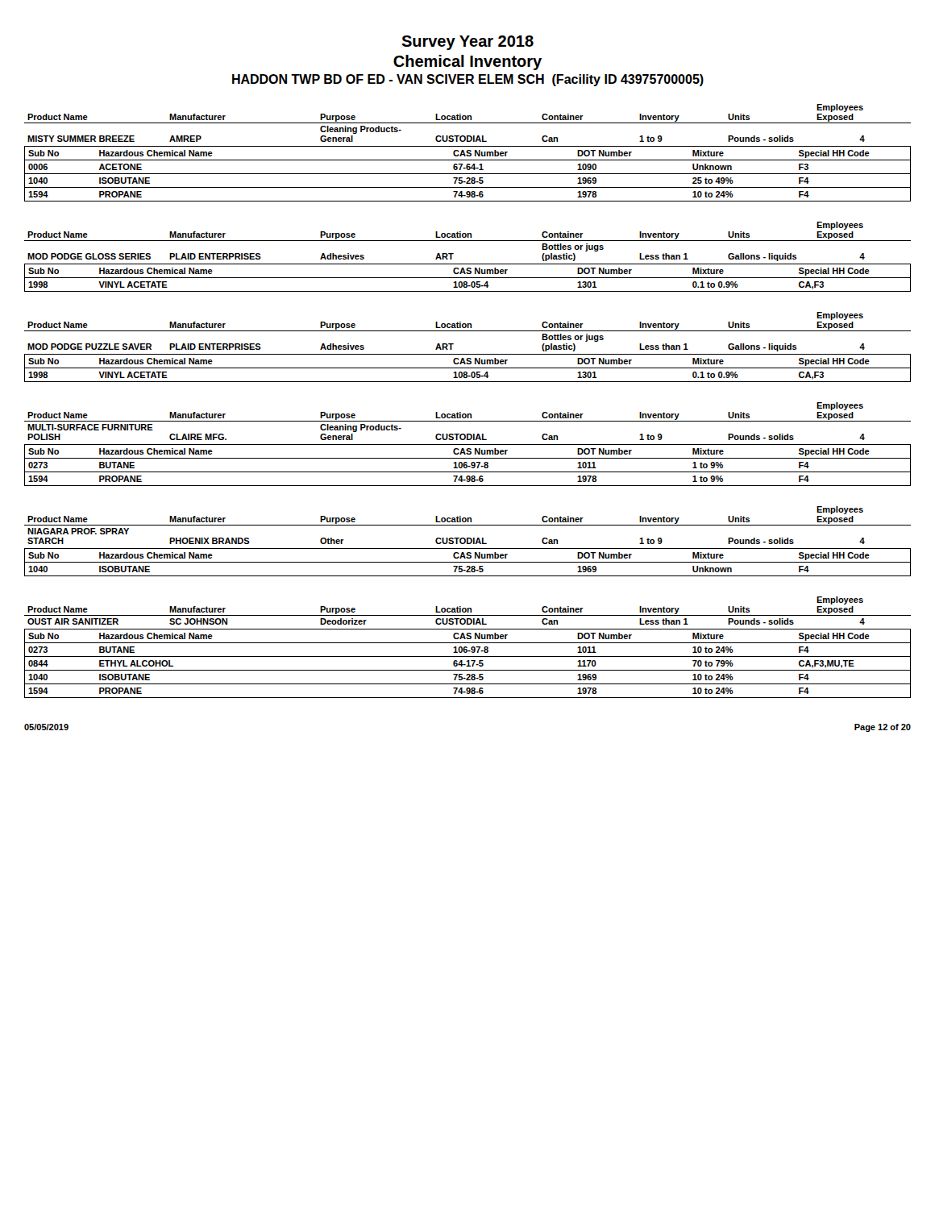Survey Year 2018
Chemical Inventory
HADDON TWP BD OF ED - VAN SCIVER ELEM SCH (Facility ID 43975700005)
| Product Name | Manufacturer | Purpose | Location | Container | Inventory | Units | Employees Exposed |
| --- | --- | --- | --- | --- | --- | --- | --- |
| MISTY SUMMER BREEZE | AMREP | Cleaning Products-General | CUSTODIAL | Can | 1 to 9 | Pounds - solids | 4 |
| Sub No | Hazardous Chemical Name | CAS Number | DOT Number | Mixture | Special HH Code |
| --- | --- | --- | --- | --- | --- |
| 0006 | ACETONE | 67-64-1 | 1090 | Unknown | F3 |
| 1040 | ISOBUTANE | 75-28-5 | 1969 | 25 to 49% | F4 |
| 1594 | PROPANE | 74-98-6 | 1978 | 10 to 24% | F4 |
| Product Name | Manufacturer | Purpose | Location | Container | Inventory | Units | Employees Exposed |
| --- | --- | --- | --- | --- | --- | --- | --- |
| MOD PODGE GLOSS SERIES | PLAID ENTERPRISES | Adhesives | ART | Bottles or jugs (plastic) | Less than 1 | Gallons - liquids | 4 |
| Sub No | Hazardous Chemical Name | CAS Number | DOT Number | Mixture | Special HH Code |
| --- | --- | --- | --- | --- | --- |
| 1998 | VINYL ACETATE | 108-05-4 | 1301 | 0.1 to 0.9% | CA,F3 |
| Product Name | Manufacturer | Purpose | Location | Container | Inventory | Units | Employees Exposed |
| --- | --- | --- | --- | --- | --- | --- | --- |
| MOD PODGE PUZZLE SAVER | PLAID ENTERPRISES | Adhesives | ART | Bottles or jugs (plastic) | Less than 1 | Gallons - liquids | 4 |
| Sub No | Hazardous Chemical Name | CAS Number | DOT Number | Mixture | Special HH Code |
| --- | --- | --- | --- | --- | --- |
| 1998 | VINYL ACETATE | 108-05-4 | 1301 | 0.1 to 0.9% | CA,F3 |
| Product Name | Manufacturer | Purpose | Location | Container | Inventory | Units | Employees Exposed |
| --- | --- | --- | --- | --- | --- | --- | --- |
| MULTI-SURFACE FURNITURE POLISH | CLAIRE MFG. | Cleaning Products-General | CUSTODIAL | Can | 1 to 9 | Pounds - solids | 4 |
| Sub No | Hazardous Chemical Name | CAS Number | DOT Number | Mixture | Special HH Code |
| --- | --- | --- | --- | --- | --- |
| 0273 | BUTANE | 106-97-8 | 1011 | 1 to 9% | F4 |
| 1594 | PROPANE | 74-98-6 | 1978 | 1 to 9% | F4 |
| Product Name | Manufacturer | Purpose | Location | Container | Inventory | Units | Employees Exposed |
| --- | --- | --- | --- | --- | --- | --- | --- |
| NIAGARA PROF. SPRAY STARCH | PHOENIX BRANDS | Other | CUSTODIAL | Can | 1 to 9 | Pounds - solids | 4 |
| Sub No | Hazardous Chemical Name | CAS Number | DOT Number | Mixture | Special HH Code |
| --- | --- | --- | --- | --- | --- |
| 1040 | ISOBUTANE | 75-28-5 | 1969 | Unknown | F4 |
| Product Name | Manufacturer | Purpose | Location | Container | Inventory | Units | Employees Exposed |
| --- | --- | --- | --- | --- | --- | --- | --- |
| OUST AIR SANITIZER | SC JOHNSON | Deodorizer | CUSTODIAL | Can | Less than 1 | Pounds - solids | 4 |
| Sub No | Hazardous Chemical Name | CAS Number | DOT Number | Mixture | Special HH Code |
| --- | --- | --- | --- | --- | --- |
| 0273 | BUTANE | 106-97-8 | 1011 | 10 to 24% | F4 |
| 0844 | ETHYL ALCOHOL | 64-17-5 | 1170 | 70 to 79% | CA,F3,MU,TE |
| 1040 | ISOBUTANE | 75-28-5 | 1969 | 10 to 24% | F4 |
| 1594 | PROPANE | 74-98-6 | 1978 | 10 to 24% | F4 |
05/05/2019
Page 12 of 20